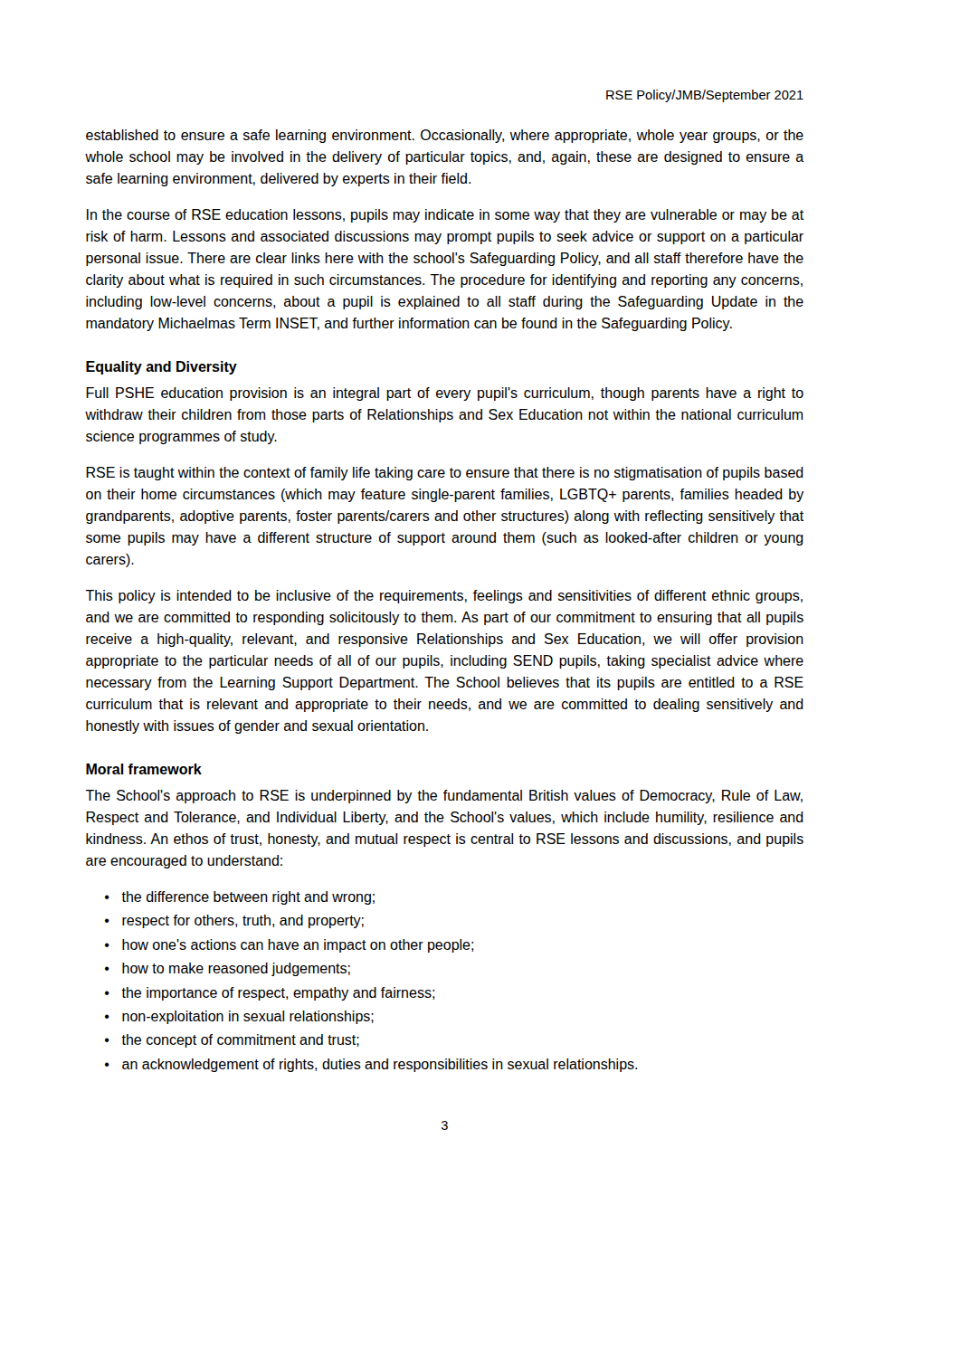RSE Policy/JMB/September 2021
established to ensure a safe learning environment. Occasionally, where appropriate, whole year groups, or the whole school may be involved in the delivery of particular topics, and, again, these are designed to ensure a safe learning environment, delivered by experts in their field.
In the course of RSE education lessons, pupils may indicate in some way that they are vulnerable or may be at risk of harm. Lessons and associated discussions may prompt pupils to seek advice or support on a particular personal issue. There are clear links here with the school's Safeguarding Policy, and all staff therefore have the clarity about what is required in such circumstances. The procedure for identifying and reporting any concerns, including low-level concerns, about a pupil is explained to all staff during the Safeguarding Update in the mandatory Michaelmas Term INSET, and further information can be found in the Safeguarding Policy.
Equality and Diversity
Full PSHE education provision is an integral part of every pupil's curriculum, though parents have a right to withdraw their children from those parts of Relationships and Sex Education not within the national curriculum science programmes of study.
RSE is taught within the context of family life taking care to ensure that there is no stigmatisation of pupils based on their home circumstances (which may feature single-parent families, LGBTQ+ parents, families headed by grandparents, adoptive parents, foster parents/carers and other structures) along with reflecting sensitively that some pupils may have a different structure of support around them (such as looked-after children or young carers).
This policy is intended to be inclusive of the requirements, feelings and sensitivities of different ethnic groups, and we are committed to responding solicitously to them. As part of our commitment to ensuring that all pupils receive a high-quality, relevant, and responsive Relationships and Sex Education, we will offer provision appropriate to the particular needs of all of our pupils, including SEND pupils, taking specialist advice where necessary from the Learning Support Department. The School believes that its pupils are entitled to a RSE curriculum that is relevant and appropriate to their needs, and we are committed to dealing sensitively and honestly with issues of gender and sexual orientation.
Moral framework
The School's approach to RSE is underpinned by the fundamental British values of Democracy, Rule of Law, Respect and Tolerance, and Individual Liberty, and the School's values, which include humility, resilience and kindness. An ethos of trust, honesty, and mutual respect is central to RSE lessons and discussions, and pupils are encouraged to understand:
the difference between right and wrong;
respect for others, truth, and property;
how one's actions can have an impact on other people;
how to make reasoned judgements;
the importance of respect, empathy and fairness;
non-exploitation in sexual relationships;
the concept of commitment and trust;
an acknowledgement of rights, duties and responsibilities in sexual relationships.
3